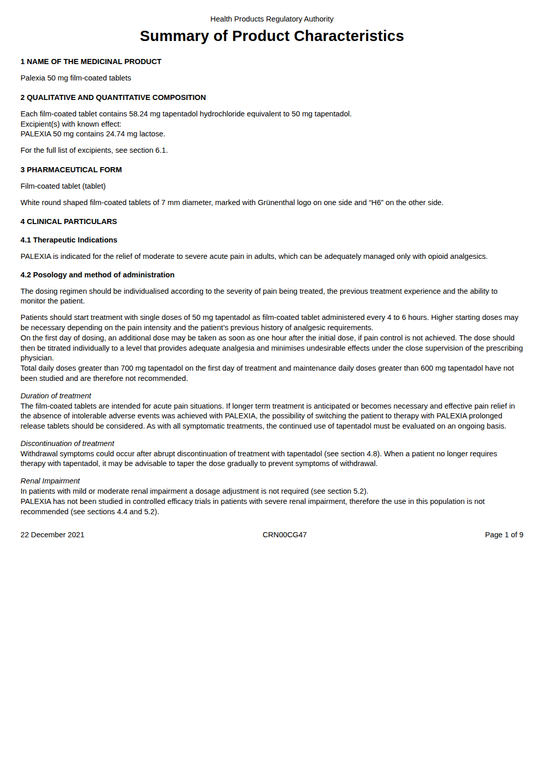Health Products Regulatory Authority
Summary of Product Characteristics
1 NAME OF THE MEDICINAL PRODUCT
Palexia 50 mg film-coated tablets
2 QUALITATIVE AND QUANTITATIVE COMPOSITION
Each film-coated tablet contains 58.24 mg tapentadol hydrochloride equivalent to 50 mg tapentadol.
Excipient(s) with known effect:
PALEXIA 50 mg contains 24.74 mg lactose.
For the full list of excipients, see section 6.1.
3 PHARMACEUTICAL FORM
Film-coated tablet (tablet)
White round shaped film-coated tablets of 7 mm diameter, marked with Grünenthal logo on one side and “H6” on the other side.
4 CLINICAL PARTICULARS
4.1 Therapeutic Indications
PALEXIA is indicated for the relief of moderate to severe acute pain in adults, which can be adequately managed only with opioid analgesics.
4.2 Posology and method of administration
The dosing regimen should be individualised according to the severity of pain being treated, the previous treatment experience and the ability to monitor the patient.
Patients should start treatment with single doses of 50 mg tapentadol as film-coated tablet administered every 4 to 6 hours. Higher starting doses may be necessary depending on the pain intensity and the patient’s previous history of analgesic requirements.
On the first day of dosing, an additional dose may be taken as soon as one hour after the initial dose, if pain control is not achieved. The dose should then be titrated individually to a level that provides adequate analgesia and minimises undesirable effects under the close supervision of the prescribing physician.
Total daily doses greater than 700 mg tapentadol on the first day of treatment and maintenance daily doses greater than 600 mg tapentadol have not been studied and are therefore not recommended.
Duration of treatment
The film-coated tablets are intended for acute pain situations. If longer term treatment is anticipated or becomes necessary and effective pain relief in the absence of intolerable adverse events was achieved with PALEXIA, the possibility of switching the patient to therapy with PALEXIA prolonged release tablets should be considered. As with all symptomatic treatments, the continued use of tapentadol must be evaluated on an ongoing basis.
Discontinuation of treatment
Withdrawal symptoms could occur after abrupt discontinuation of treatment with tapentadol (see section 4.8). When a patient no longer requires therapy with tapentadol, it may be advisable to taper the dose gradually to prevent symptoms of withdrawal.
Renal Impairment
In patients with mild or moderate renal impairment a dosage adjustment is not required (see section 5.2).
PALEXIA has not been studied in controlled efficacy trials in patients with severe renal impairment, therefore the use in this population is not recommended (see sections 4.4 and 5.2).
22 December 2021 CRN00CG47 Page 1 of 9